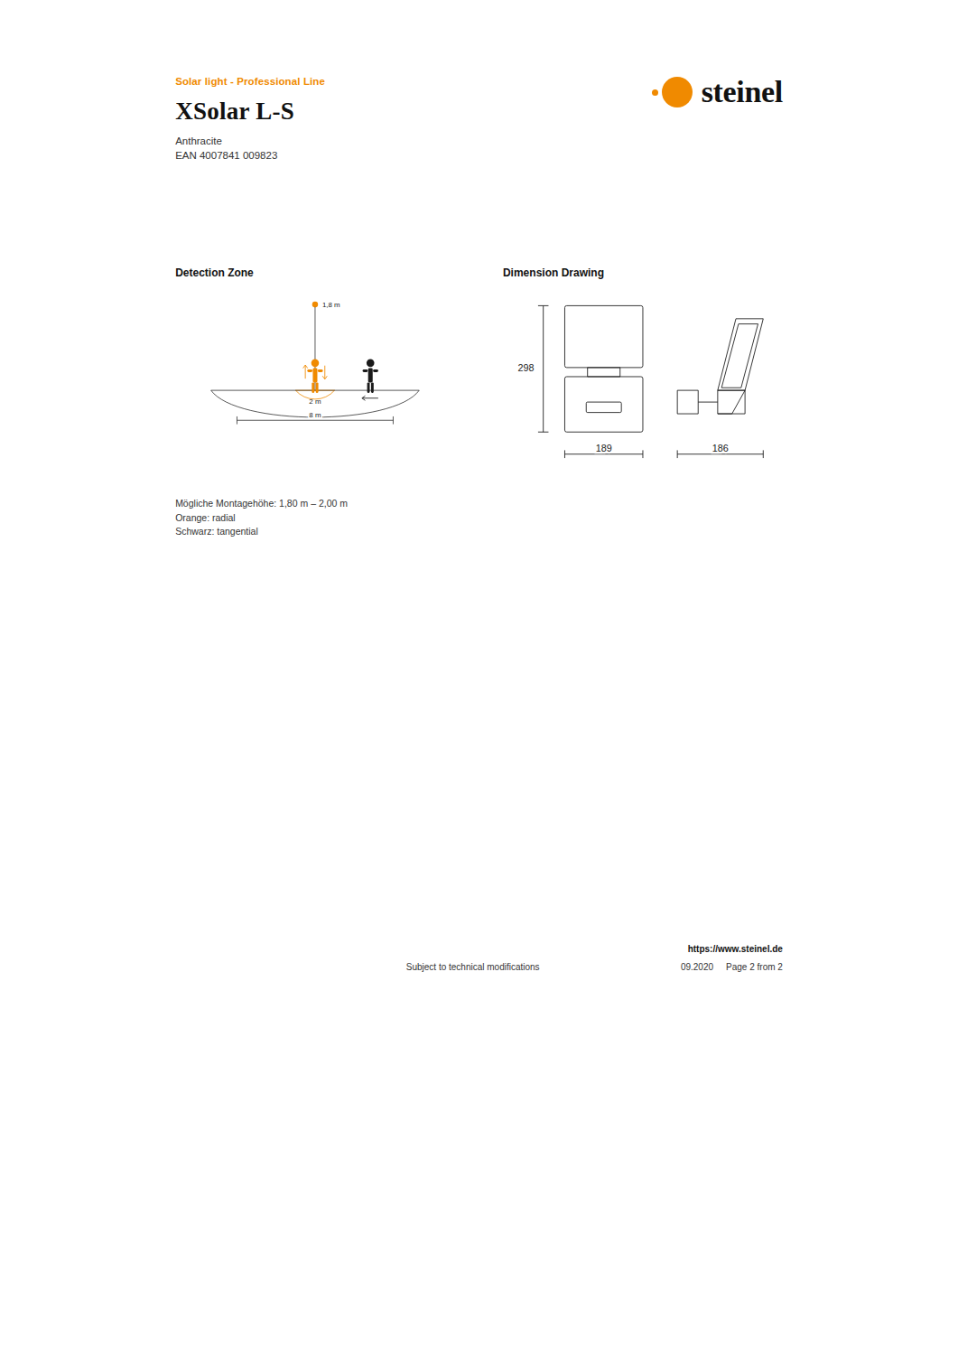Solar light - Professional Line
XSolar L-S
Anthracite EAN 4007841 009823
steinel
Detection Zone
1,8 m 2 m 8 m
Mögliche Montagehöhe: 1,80 m – 2,00 m Orange: radial Schwarz: tangential
Dimension Drawing
298 189 186
https://www.steinel.de
Subject to technical modifications 09.2020 Page 2 from 2